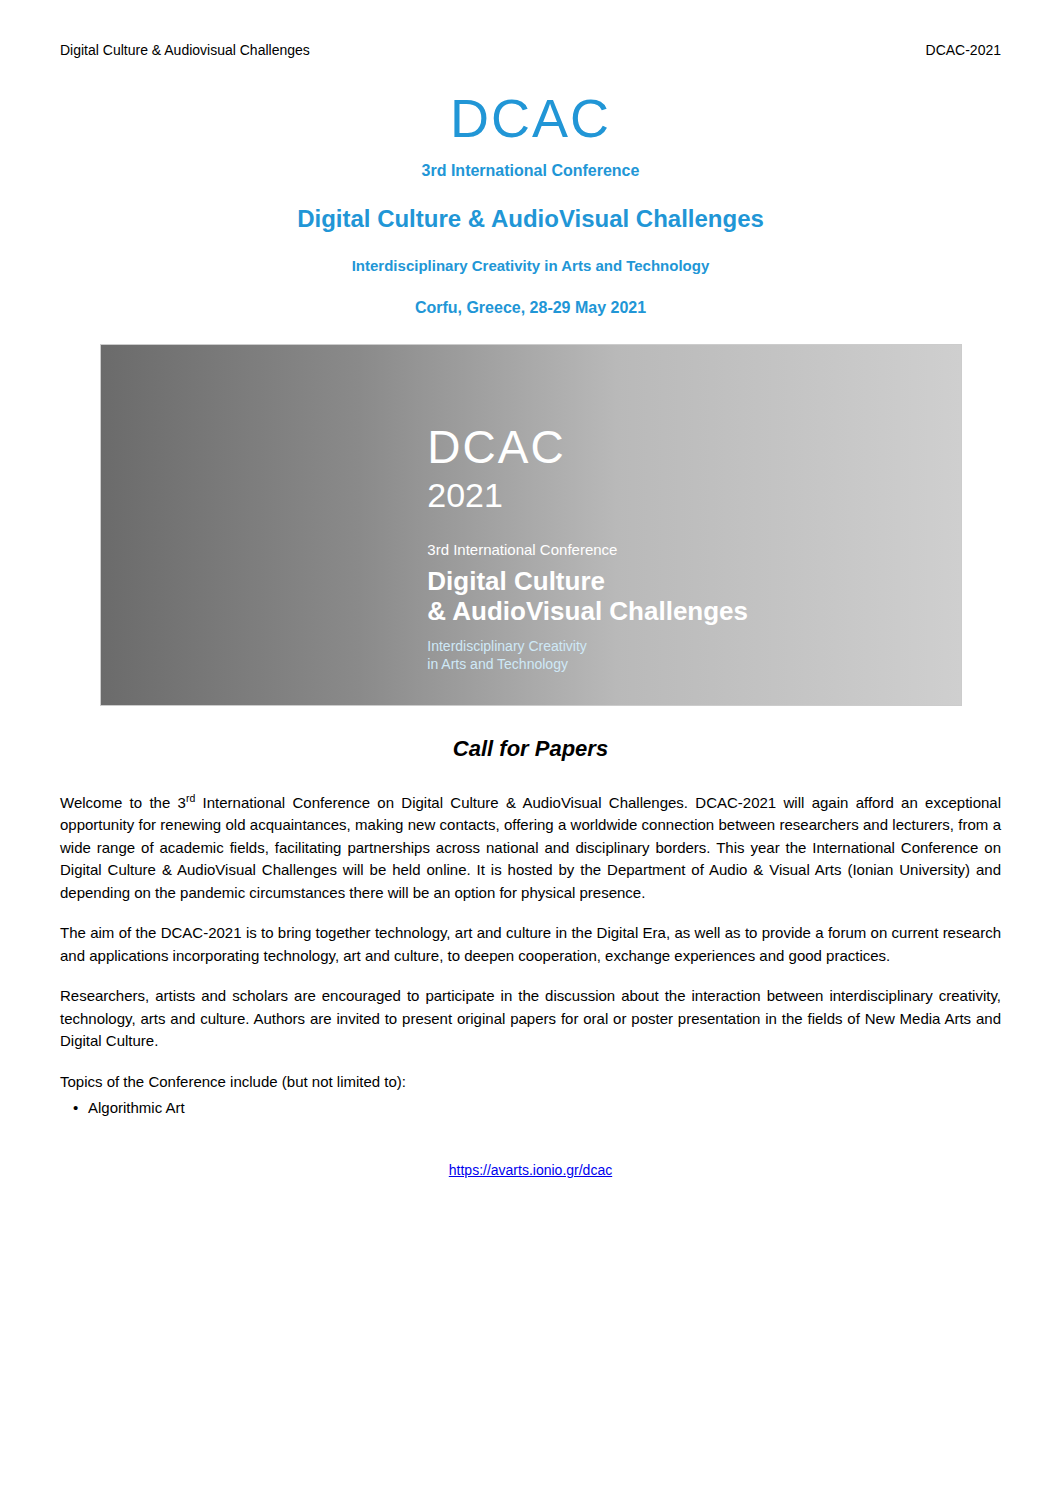Digital Culture & Audiovisual Challenges DCAC-2021
DCAC
3rd International Conference
Digital Culture & AudioVisual Challenges
Interdisciplinary Creativity in Arts and Technology
Corfu, Greece, 28-29 May 2021
DCAC
2021
3rd International Conference
Digital Culture
& AudioVisual Challenges
Interdisciplinary Creativity
in Arts and Technology
Call for Papers
Welcome to the 3rd International Conference on Digital Culture & AudioVisual Challenges. DCAC-2021 will again afford an exceptional opportunity for renewing old acquaintances, making new contacts, offering a worldwide connection between researchers and lecturers, from a wide range of academic fields, facilitating partnerships across national and disciplinary borders. This year the International Conference on Digital Culture & AudioVisual Challenges will be held online. It is hosted by the Department of Audio & Visual Arts (Ionian University) and depending on the pandemic circumstances there will be an option for physical presence.
The aim of the DCAC-2021 is to bring together technology, art and culture in the Digital Era, as well as to provide a forum on current research and applications incorporating technology, art and culture, to deepen cooperation, exchange experiences and good practices.
Researchers, artists and scholars are encouraged to participate in the discussion about the interaction between interdisciplinary creativity, technology, arts and culture. Authors are invited to present original papers for oral or poster presentation in the fields of New Media Arts and Digital Culture.
Topics of the Conference include (but not limited to):
Algorithmic Art
https://avarts.ionio.gr/dcac